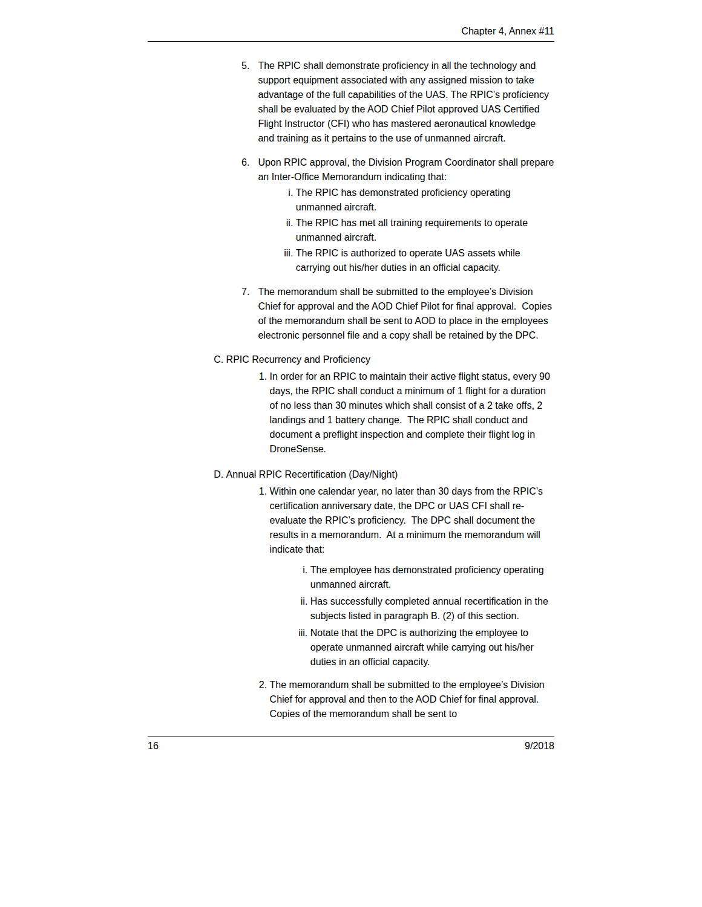Chapter 4, Annex #11
The RPIC shall demonstrate proficiency in all the technology and support equipment associated with any assigned mission to take advantage of the full capabilities of the UAS. The RPIC’s proficiency shall be evaluated by the AOD Chief Pilot approved UAS Certified Flight Instructor (CFI) who has mastered aeronautical knowledge and training as it pertains to the use of unmanned aircraft.
Upon RPIC approval, the Division Program Coordinator shall prepare an Inter-Office Memorandum indicating that:
The RPIC has demonstrated proficiency operating unmanned aircraft.
The RPIC has met all training requirements to operate unmanned aircraft.
The RPIC is authorized to operate UAS assets while carrying out his/her duties in an official capacity.
The memorandum shall be submitted to the employee’s Division Chief for approval and the AOD Chief Pilot for final approval. Copies of the memorandum shall be sent to AOD to place in the employees electronic personnel file and a copy shall be retained by the DPC.
RPIC Recurrency and Proficiency
In order for an RPIC to maintain their active flight status, every 90 days, the RPIC shall conduct a minimum of 1 flight for a duration of no less than 30 minutes which shall consist of a 2 take offs, 2 landings and 1 battery change. The RPIC shall conduct and document a preflight inspection and complete their flight log in DroneSense.
Annual RPIC Recertification (Day/Night)
Within one calendar year, no later than 30 days from the RPIC’s certification anniversary date, the DPC or UAS CFI shall re-evaluate the RPIC’s proficiency. The DPC shall document the results in a memorandum. At a minimum the memorandum will indicate that:
The employee has demonstrated proficiency operating unmanned aircraft.
Has successfully completed annual recertification in the subjects listed in paragraph B. (2) of this section.
Notate that the DPC is authorizing the employee to operate unmanned aircraft while carrying out his/her duties in an official capacity.
The memorandum shall be submitted to the employee’s Division Chief for approval and then to the AOD Chief for final approval. Copies of the memorandum shall be sent to
16 9/2018